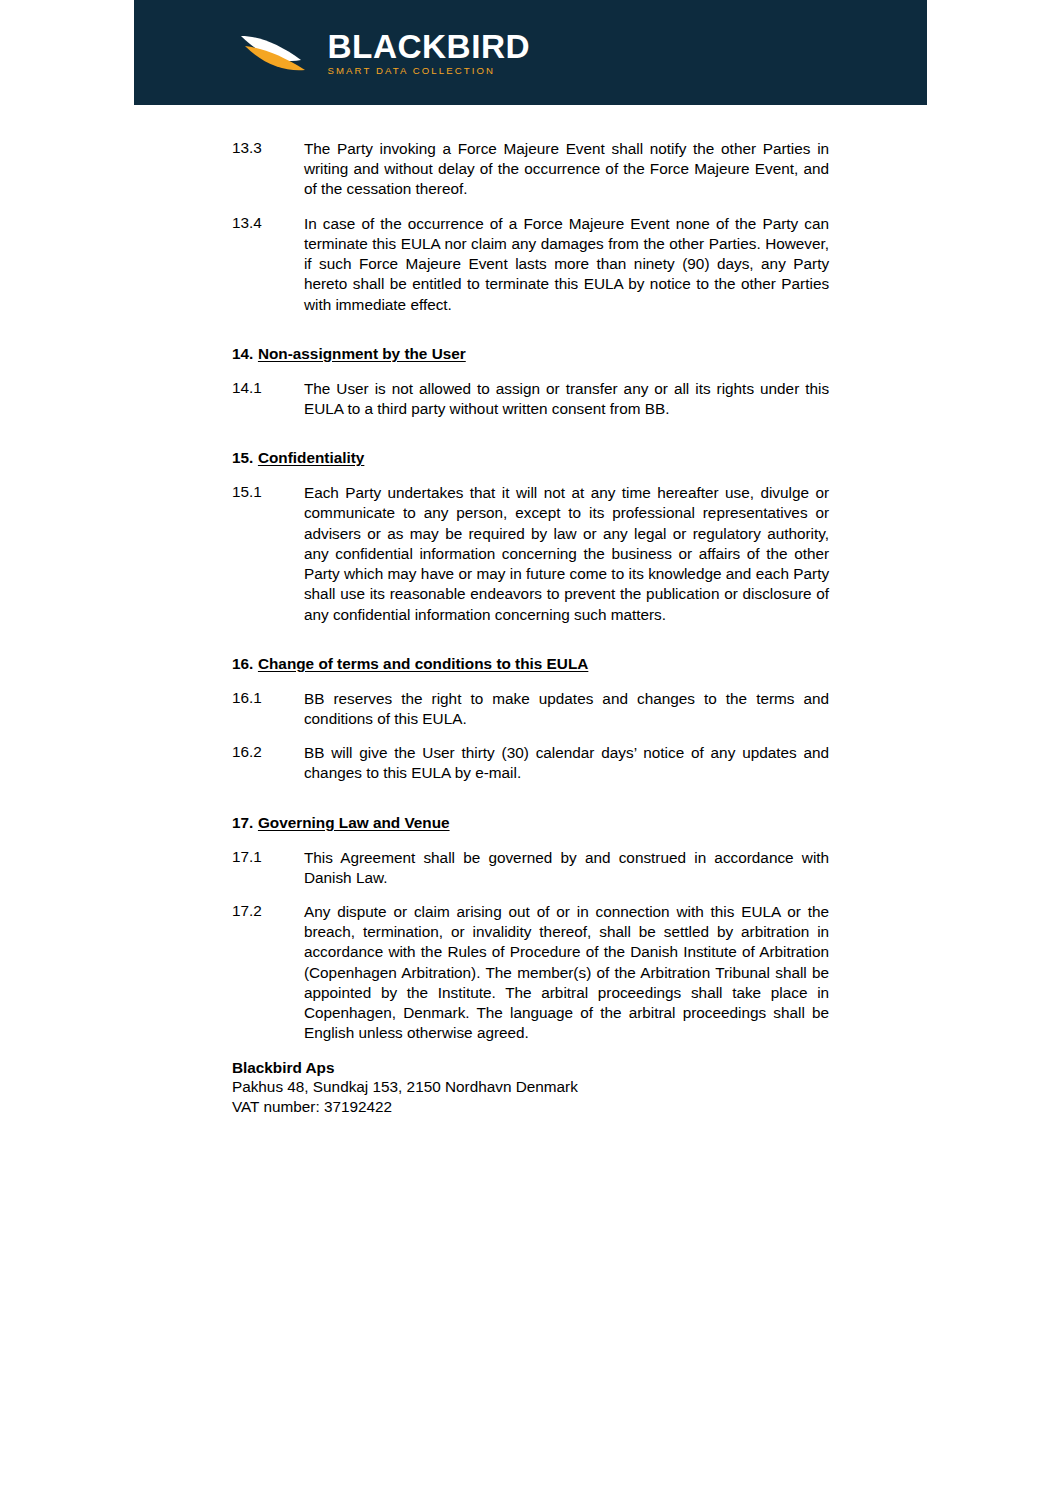BLACKBIRD SMART DATA COLLECTION
13.3
The Party invoking a Force Majeure Event shall notify the other Parties in writing and without delay of the occurrence of the Force Majeure Event, and of the cessation thereof.
13.4
In case of the occurrence of a Force Majeure Event none of the Party can terminate this EULA nor claim any damages from the other Parties. However, if such Force Majeure Event lasts more than ninety (90) days, any Party hereto shall be entitled to terminate this EULA by notice to the other Parties with immediate effect.
14. Non-assignment by the User
14.1
The User is not allowed to assign or transfer any or all its rights under this EULA to a third party without written consent from BB.
15. Confidentiality
15.1
Each Party undertakes that it will not at any time hereafter use, divulge or communicate to any person, except to its professional representatives or advisers or as may be required by law or any legal or regulatory authority, any confidential information concerning the business or affairs of the other Party which may have or may in future come to its knowledge and each Party shall use its reasonable endeavors to prevent the publication or disclosure of any confidential information concerning such matters.
16. Change of terms and conditions to this EULA
16.1
BB reserves the right to make updates and changes to the terms and conditions of this EULA.
16.2
BB will give the User thirty (30) calendar days’ notice of any updates and changes to this EULA by e-mail.
17. Governing Law and Venue
17.1
This Agreement shall be governed by and construed in accordance with Danish Law.
17.2
Any dispute or claim arising out of or in connection with this EULA or the breach, termination, or invalidity thereof, shall be settled by arbitration in accordance with the Rules of Procedure of the Danish Institute of Arbitration (Copenhagen Arbitration). The member(s) of the Arbitration Tribunal shall be appointed by the Institute. The arbitral proceedings shall take place in Copenhagen, Denmark. The language of the arbitral proceedings shall be English unless otherwise agreed.
Blackbird Aps
Pakhus 48, Sundkaj 153, 2150 Nordhavn Denmark
VAT number: 37192422